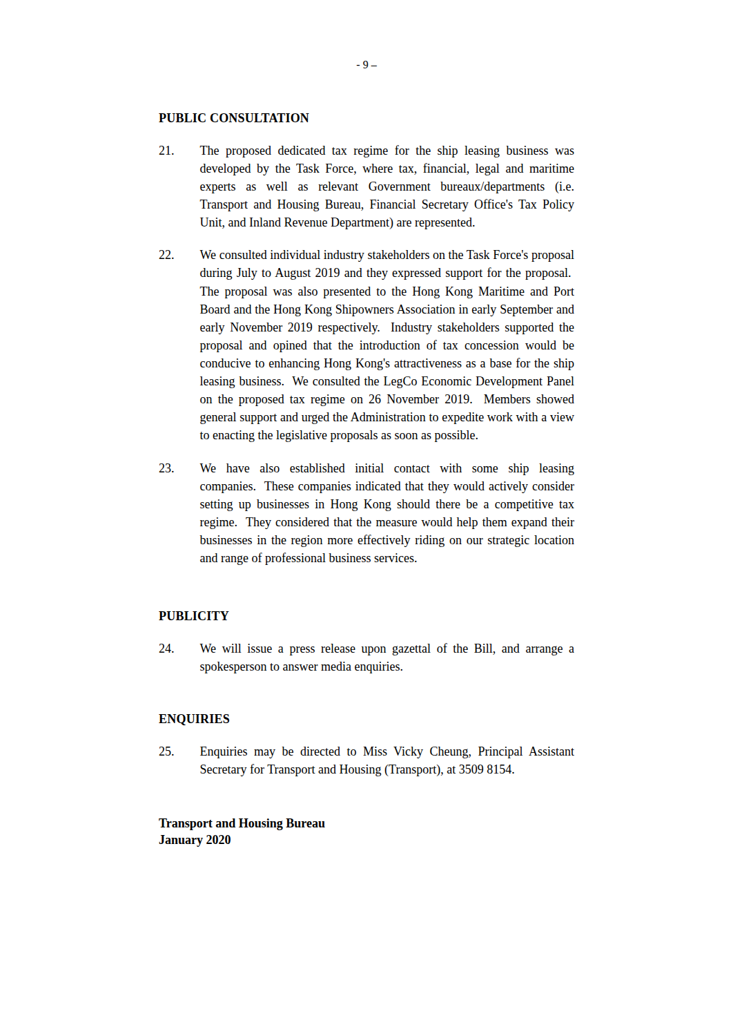- 9 –
PUBLIC CONSULTATION
21.
The proposed dedicated tax regime for the ship leasing business was developed by the Task Force, where tax, financial, legal and maritime experts as well as relevant Government bureaux/departments (i.e. Transport and Housing Bureau, Financial Secretary Office's Tax Policy Unit, and Inland Revenue Department) are represented.
22.
We consulted individual industry stakeholders on the Task Force's proposal during July to August 2019 and they expressed support for the proposal. The proposal was also presented to the Hong Kong Maritime and Port Board and the Hong Kong Shipowners Association in early September and early November 2019 respectively. Industry stakeholders supported the proposal and opined that the introduction of tax concession would be conducive to enhancing Hong Kong's attractiveness as a base for the ship leasing business. We consulted the LegCo Economic Development Panel on the proposed tax regime on 26 November 2019. Members showed general support and urged the Administration to expedite work with a view to enacting the legislative proposals as soon as possible.
23.
We have also established initial contact with some ship leasing companies. These companies indicated that they would actively consider setting up businesses in Hong Kong should there be a competitive tax regime. They considered that the measure would help them expand their businesses in the region more effectively riding on our strategic location and range of professional business services.
PUBLICITY
24.
We will issue a press release upon gazettal of the Bill, and arrange a spokesperson to answer media enquiries.
ENQUIRIES
25.
Enquiries may be directed to Miss Vicky Cheung, Principal Assistant Secretary for Transport and Housing (Transport), at 3509 8154.
Transport and Housing Bureau
January 2020